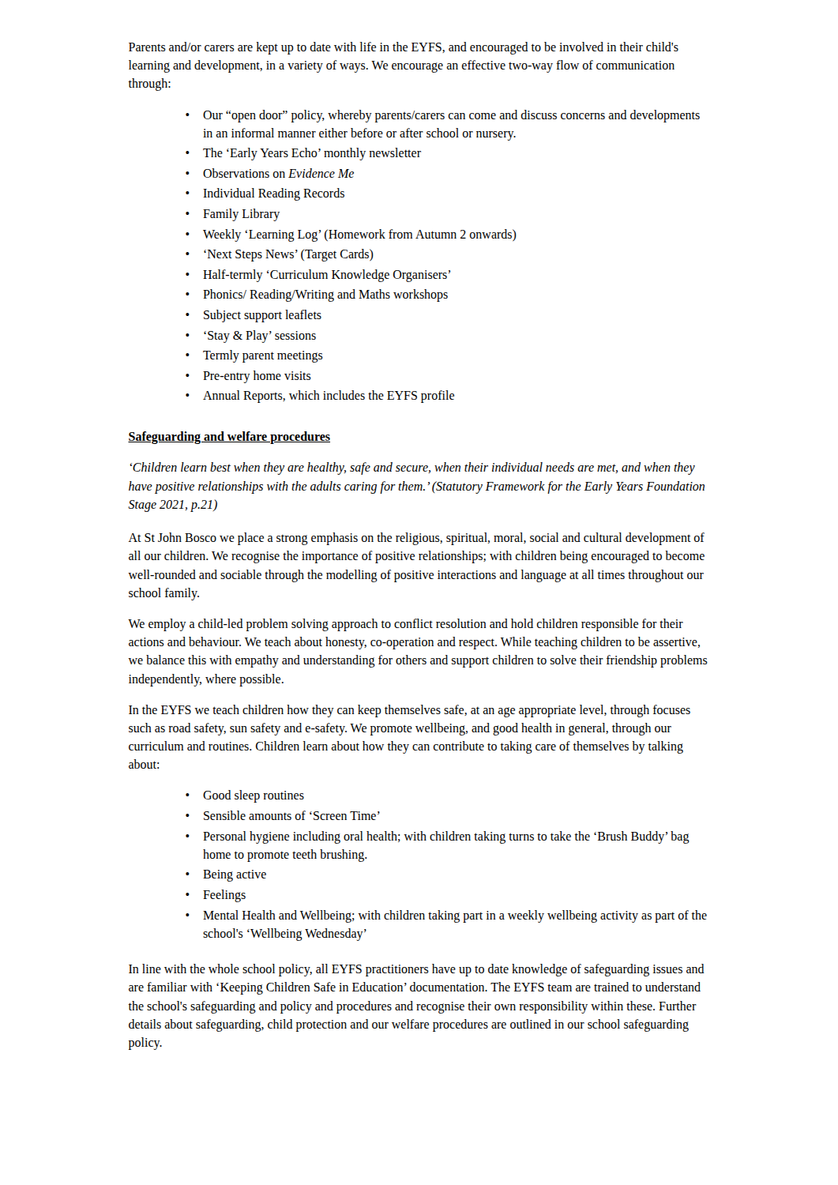Parents and/or carers are kept up to date with life in the EYFS, and encouraged to be involved in their child's learning and development, in a variety of ways. We encourage an effective two-way flow of communication through:
Our “open door” policy, whereby parents/carers can come and discuss concerns and developments in an informal manner either before or after school or nursery.
The ‘Early Years Echo’ monthly newsletter
Observations on Evidence Me
Individual Reading Records
Family Library
Weekly ‘Learning Log’ (Homework from Autumn 2 onwards)
‘Next Steps News’ (Target Cards)
Half-termly ‘Curriculum Knowledge Organisers’
Phonics/ Reading/Writing and Maths workshops
Subject support leaflets
‘Stay & Play’ sessions
Termly parent meetings
Pre-entry home visits
Annual Reports, which includes the EYFS profile
Safeguarding and welfare procedures
‘Children learn best when they are healthy, safe and secure, when their individual needs are met, and when they have positive relationships with the adults caring for them.’ (Statutory Framework for the Early Years Foundation Stage 2021, p.21)
At St John Bosco we place a strong emphasis on the religious, spiritual, moral, social and cultural development of all our children. We recognise the importance of positive relationships; with children being encouraged to become well-rounded and sociable through the modelling of positive interactions and language at all times throughout our school family.
We employ a child-led problem solving approach to conflict resolution and hold children responsible for their actions and behaviour. We teach about honesty, co-operation and respect. While teaching children to be assertive, we balance this with empathy and understanding for others and support children to solve their friendship problems independently, where possible.
In the EYFS we teach children how they can keep themselves safe, at an age appropriate level, through focuses such as road safety, sun safety and e-safety. We promote wellbeing, and good health in general, through our curriculum and routines. Children learn about how they can contribute to taking care of themselves by talking about:
Good sleep routines
Sensible amounts of ‘Screen Time’
Personal hygiene including oral health; with children taking turns to take the ‘Brush Buddy’ bag home to promote teeth brushing.
Being active
Feelings
Mental Health and Wellbeing; with children taking part in a weekly wellbeing activity as part of the school's ‘Wellbeing Wednesday’
In line with the whole school policy, all EYFS practitioners have up to date knowledge of safeguarding issues and are familiar with ‘Keeping Children Safe in Education’ documentation. The EYFS team are trained to understand the school's safeguarding and policy and procedures and recognise their own responsibility within these. Further details about safeguarding, child protection and our welfare procedures are outlined in our school safeguarding policy.